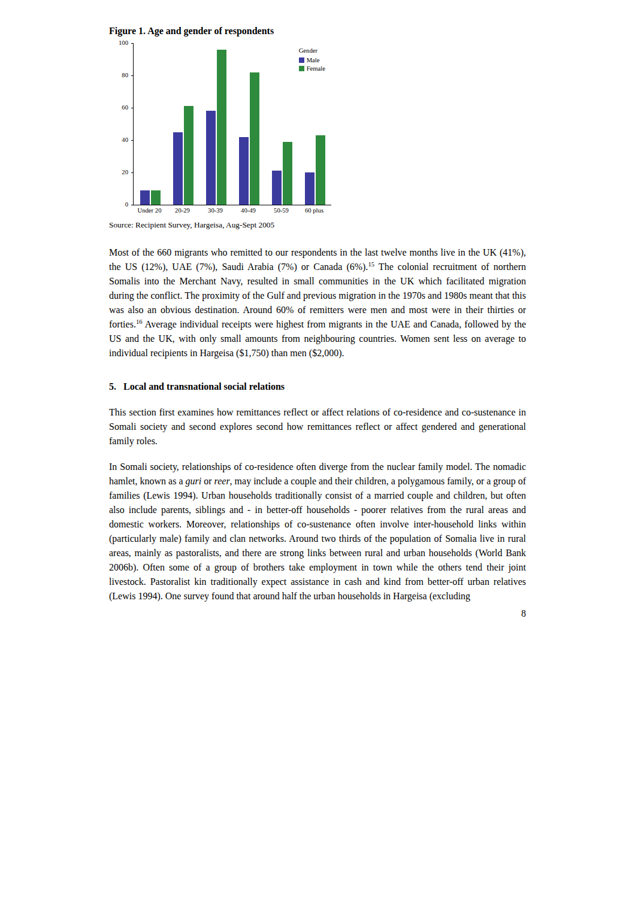Figure 1. Age and gender of respondents
100
80
60
40
20
0
Gender
Male
Female
Under 20 20-29 30-39 40-49 50-59 60 plus
Source: Recipient Survey, Hargeisa, Aug-Sept 2005
Most of the 660 migrants who remitted to our respondents in the last twelve months live in the UK (41%), the US (12%), UAE (7%), Saudi Arabia (7%) or Canada (6%).15 The colonial recruitment of northern Somalis into the Merchant Navy, resulted in small communities in the UK which facilitated migration during the conflict. The proximity of the Gulf and previous migration in the 1970s and 1980s meant that this was also an obvious destination. Around 60% of remitters were men and most were in their thirties or forties.16 Average individual receipts were highest from migrants in the UAE and Canada, followed by the US and the UK, with only small amounts from neighbouring countries. Women sent less on average to individual recipients in Hargeisa ($1,750) than men ($2,000).
5. Local and transnational social relations
This section first examines how remittances reflect or affect relations of co-residence and co-sustenance in Somali society and second explores second how remittances reflect or affect gendered and generational family roles.
In Somali society, relationships of co-residence often diverge from the nuclear family model. The nomadic hamlet, known as a guri or reer, may include a couple and their children, a polygamous family, or a group of families (Lewis 1994). Urban households traditionally consist of a married couple and children, but often also include parents, siblings and - in better-off households - poorer relatives from the rural areas and domestic workers. Moreover, relationships of co-sustenance often involve inter-household links within (particularly male) family and clan networks. Around two thirds of the population of Somalia live in rural areas, mainly as pastoralists, and there are strong links between rural and urban households (World Bank 2006b). Often some of a group of brothers take employment in town while the others tend their joint livestock. Pastoralist kin traditionally expect assistance in cash and kind from better-off urban relatives (Lewis 1994). One survey found that around half the urban households in Hargeisa (excluding
8